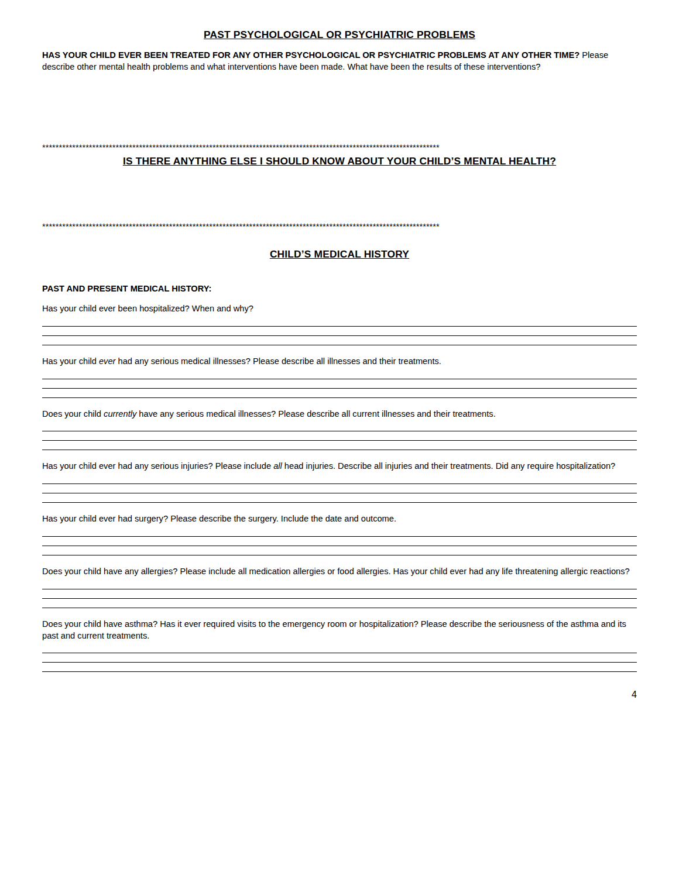PAST PSYCHOLOGICAL OR PSYCHIATRIC PROBLEMS
HAS YOUR CHILD EVER BEEN TREATED FOR ANY OTHER PSYCHOLOGICAL OR PSYCHIATRIC PROBLEMS AT ANY OTHER TIME? Please describe other mental health problems and what interventions have been made. What have been the results of these interventions?
***********************************************************************************************************************
IS THERE ANYTHING ELSE I SHOULD KNOW ABOUT YOUR CHILD’S MENTAL HEALTH?
***********************************************************************************************************************
CHILD’S MEDICAL HISTORY
PAST AND PRESENT MEDICAL HISTORY:
Has your child ever been hospitalized? When and why?
Has your child ever had any serious medical illnesses? Please describe all illnesses and their treatments.
Does your child currently have any serious medical illnesses? Please describe all current illnesses and their treatments.
Has your child ever had any serious injuries? Please include all head injuries. Describe all injuries and their treatments. Did any require hospitalization?
Has your child ever had surgery? Please describe the surgery. Include the date and outcome.
Does your child have any allergies? Please include all medication allergies or food allergies. Has your child ever had any life threatening allergic reactions?
Does your child have asthma? Has it ever required visits to the emergency room or hospitalization? Please describe the seriousness of the asthma and its past and current treatments.
4